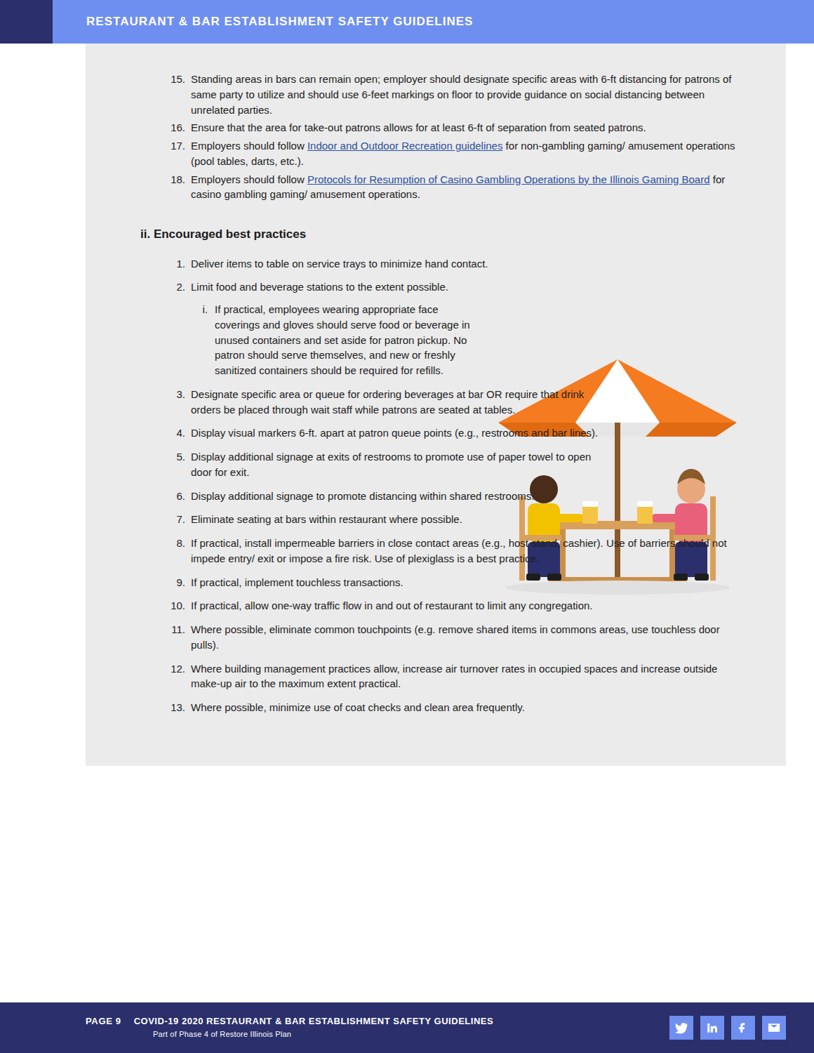Restaurant & Bar Establishment Safety Guidelines
15. Standing areas in bars can remain open; employer should designate specific areas with 6-ft distancing for patrons of same party to utilize and should use 6-feet markings on floor to provide guidance on social distancing between unrelated parties.
16. Ensure that the area for take-out patrons allows for at least 6-ft of separation from seated patrons.
17. Employers should follow Indoor and Outdoor Recreation guidelines for non-gambling gaming/ amusement operations (pool tables, darts, etc.).
18. Employers should follow Protocols for Resumption of Casino Gambling Operations by the Illinois Gaming Board for casino gambling gaming/ amusement operations.
ii. Encouraged best practices
1. Deliver items to table on service trays to minimize hand contact.
2. Limit food and beverage stations to the extent possible.
i. If practical, employees wearing appropriate face coverings and gloves should serve food or beverage in unused containers and set aside for patron pickup. No patron should serve themselves, and new or freshly sanitized containers should be required for refills.
3. Designate specific area or queue for ordering beverages at bar OR require that drink orders be placed through wait staff while patrons are seated at tables.
4. Display visual markers 6-ft. apart at patron queue points (e.g., restrooms and bar lines).
5. Display additional signage at exits of restrooms to promote use of paper towel to open door for exit.
6. Display additional signage to promote distancing within shared restrooms.
7. Eliminate seating at bars within restaurant where possible.
8. If practical, install impermeable barriers in close contact areas (e.g., host stand, cashier). Use of barriers should not impede entry/ exit or impose a fire risk. Use of plexiglass is a best practice.
9. If practical, implement touchless transactions.
10. If practical, allow one-way traffic flow in and out of restaurant to limit any congregation.
11. Where possible, eliminate common touchpoints (e.g. remove shared items in commons areas, use touchless door pulls).
12. Where building management practices allow, increase air turnover rates in occupied spaces and increase outside make-up air to the maximum extent practical.
13. Where possible, minimize use of coat checks and clean area frequently.
PAGE 9 COVID-19 2020 RESTAURANT & BAR ESTABLISHMENT SAFETY GUIDELINES Part of Phase 4 of Restore Illinois Plan